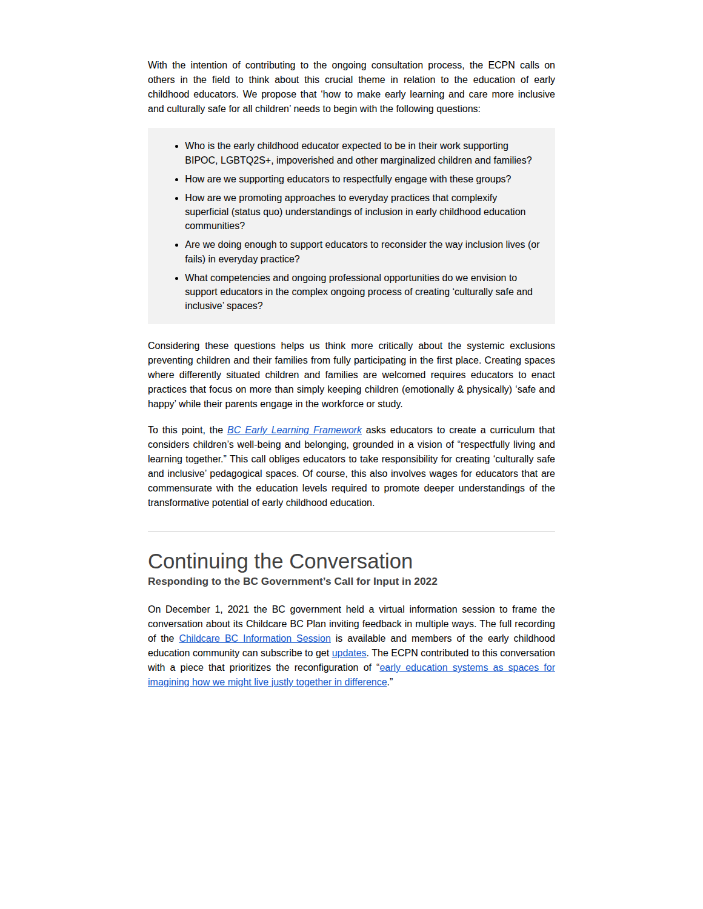With the intention of contributing to the ongoing consultation process, the ECPN calls on others in the field to think about this crucial theme in relation to the education of early childhood educators. We propose that ‘how to make early learning and care more inclusive and culturally safe for all children’ needs to begin with the following questions:
Who is the early childhood educator expected to be in their work supporting BIPOC, LGBTQ2S+, impoverished and other marginalized children and families?
How are we supporting educators to respectfully engage with these groups?
How are we promoting approaches to everyday practices that complexify superficial (status quo) understandings of inclusion in early childhood education communities?
Are we doing enough to support educators to reconsider the way inclusion lives (or fails) in everyday practice?
What competencies and ongoing professional opportunities do we envision to support educators in the complex ongoing process of creating ‘culturally safe and inclusive’ spaces?
Considering these questions helps us think more critically about the systemic exclusions preventing children and their families from fully participating in the first place. Creating spaces where differently situated children and families are welcomed requires educators to enact practices that focus on more than simply keeping children (emotionally & physically) ‘safe and happy’ while their parents engage in the workforce or study.
To this point, the BC Early Learning Framework asks educators to create a curriculum that considers children’s well-being and belonging, grounded in a vision of “respectfully living and learning together.” This call obliges educators to take responsibility for creating ‘culturally safe and inclusive’ pedagogical spaces. Of course, this also involves wages for educators that are commensurate with the education levels required to promote deeper understandings of the transformative potential of early childhood education.
Continuing the Conversation
Responding to the BC Government’s Call for Input in 2022
On December 1, 2021 the BC government held a virtual information session to frame the conversation about its Childcare BC Plan inviting feedback in multiple ways. The full recording of the Childcare BC Information Session is available and members of the early childhood education community can subscribe to get updates. The ECPN contributed to this conversation with a piece that prioritizes the reconfiguration of “early education systems as spaces for imagining how we might live justly together in difference.”